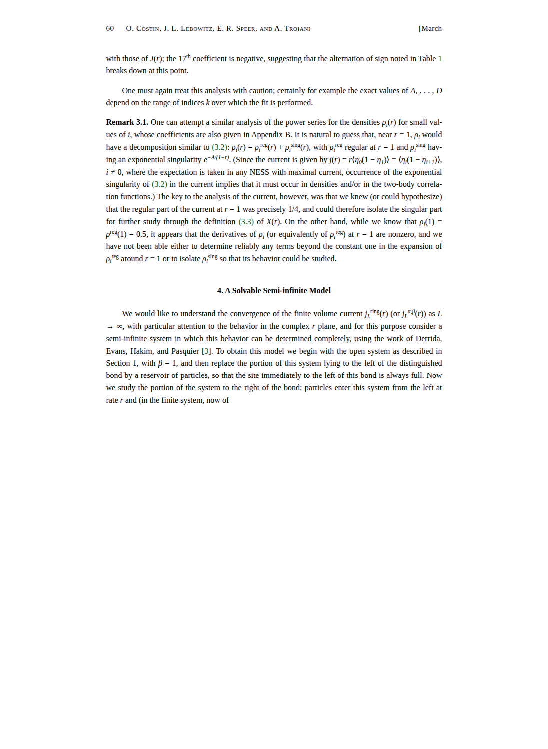60 O. Costin, J. L. Lebowitz, E. R. Speer, and A. Troiani [March
with those of J(r); the 17th coefficient is negative, suggesting that the alternation of sign noted in Table 1 breaks down at this point.
One must again treat this analysis with caution; certainly for example the exact values of A, . . . , D depend on the range of indices k over which the fit is performed.
Remark 3.1. One can attempt a similar analysis of the power series for the densities ρi(r) for small values of i, whose coefficients are also given in Appendix B. It is natural to guess that, near r = 1, ρi would have a decomposition similar to (3.2): ρi(r) = ρireg(r) + ρising(r), with ρireg regular at r = 1 and ρising having an exponential singularity e−A/(1−r). (Since the current is given by j(r) = r⟨η0(1 − η1)⟩ = ⟨ηi(1 − ηi+1)⟩, i ≠ 0, where the expectation is taken in any NESS with maximal current, occurrence of the exponential singularity of (3.2) in the current implies that it must occur in densities and/or in the two-body correlation functions.) The key to the analysis of the current, however, was that we knew (or could hypothesize) that the regular part of the current at r = 1 was precisely 1/4, and could therefore isolate the singular part for further study through the definition (3.3) of X(r). On the other hand, while we know that ρi(1) = ρreg(1) = 0.5, it appears that the derivatives of ρi (or equivalently of ρireg) at r = 1 are nonzero, and we have not been able either to determine reliably any terms beyond the constant one in the expansion of ρireg around r = 1 or to isolate ρising so that its behavior could be studied.
4. A Solvable Semi-infinite Model
We would like to understand the convergence of the finite volume current jLring(r) (or jLα,β(r)) as L → ∞, with particular attention to the behavior in the complex r plane, and for this purpose consider a semi-infinite system in which this behavior can be determined completely, using the work of Derrida, Evans, Hakim, and Pasquier [3]. To obtain this model we begin with the open system as described in Section 1, with β = 1, and then replace the portion of this system lying to the left of the distinguished bond by a reservoir of particles, so that the site immediately to the left of this bond is always full. Now we study the portion of the system to the right of the bond; particles enter this system from the left at rate r and (in the finite system, now of